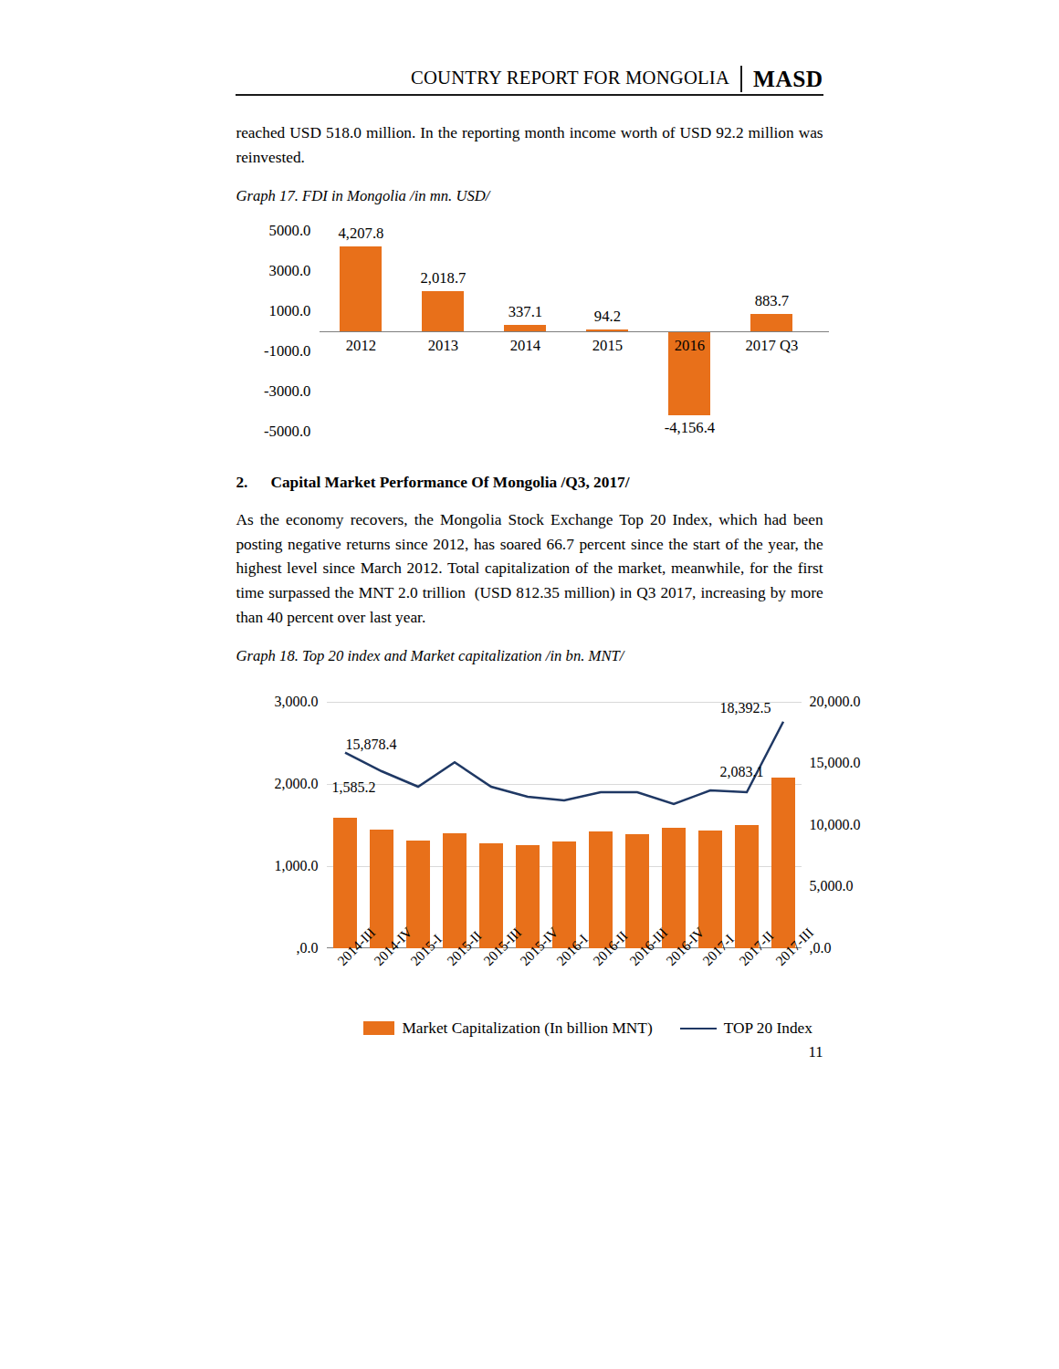COUNTRY REPORT FOR MONGOLIA
MASD
reached USD 518.0 million. In the reporting month income worth of USD 92.2 million was reinvested.
Graph 17. FDI in Mongolia /in mn. USD/
5000.0
3000.0
1000.0
-1000.0
-3000.0
-5000.0
4,207.8
2012
2,018.7
2013
337.1
2014
94.2
2015
-4,156.4
2016
883.7
2017 Q3
2. Capital Market Performance Of Mongolia /Q3, 2017/
As the economy recovers, the Mongolia Stock Exchange Top 20 Index, which had been posting negative returns since 2012, has soared 66.7 percent since the start of the year, the highest level since March 2012. Total capitalization of the market, meanwhile, for the first time surpassed the MNT 2.0 trillion (USD 812.35 million) in Q3 2017, increasing by more than 40 percent over last year.
Graph 18. Top 20 index and Market capitalization /in bn. MNT/
3,000.0
2,000.0
1,000.0
,0.0
20,000.0
15,000.0
10,000.0
5,000.0
,0.0
15,878.4
1,585.2
18,392.5
2,083.1
2014-III
2014-IV
2015-I
2015-II
2015-III
2015-IV
2016-I
2016-II
2016-III
2016-IV
2017-I
2017-II
2017-III
Market Capitalization (In billion MNT) TOP 20 Index
11